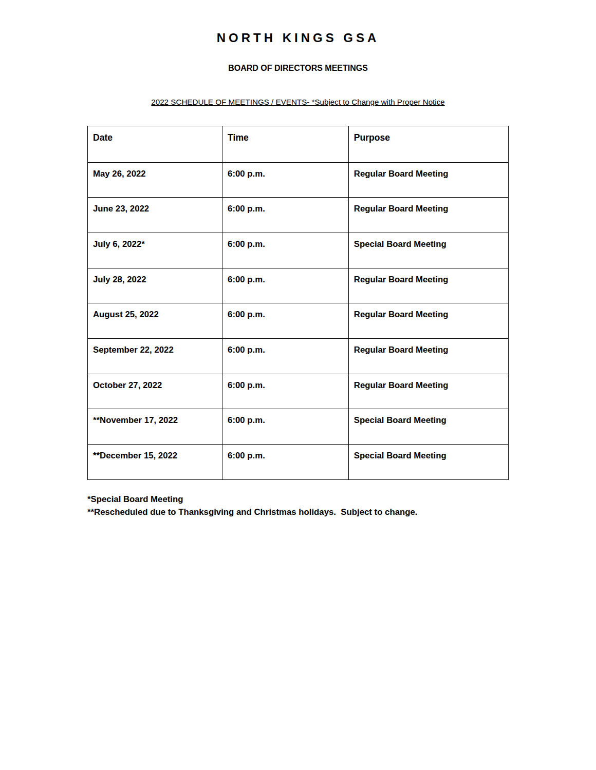NORTH KINGS GSA
BOARD OF DIRECTORS MEETINGS
2022 SCHEDULE OF MEETINGS / EVENTS- *Subject to Change with Proper Notice
| Date | Time | Purpose |
| --- | --- | --- |
| May 26, 2022 | 6:00 p.m. | Regular Board Meeting |
| June 23, 2022 | 6:00 p.m. | Regular Board Meeting |
| July 6, 2022* | 6:00 p.m. | Special Board Meeting |
| July 28, 2022 | 6:00 p.m. | Regular Board Meeting |
| August 25, 2022 | 6:00 p.m. | Regular Board Meeting |
| September 22, 2022 | 6:00 p.m. | Regular Board Meeting |
| October 27, 2022 | 6:00 p.m. | Regular Board Meeting |
| **November 17, 2022 | 6:00 p.m. | Special Board Meeting |
| **December 15, 2022 | 6:00 p.m. | Special Board Meeting |
*Special Board Meeting
**Rescheduled due to Thanksgiving and Christmas holidays. Subject to change.